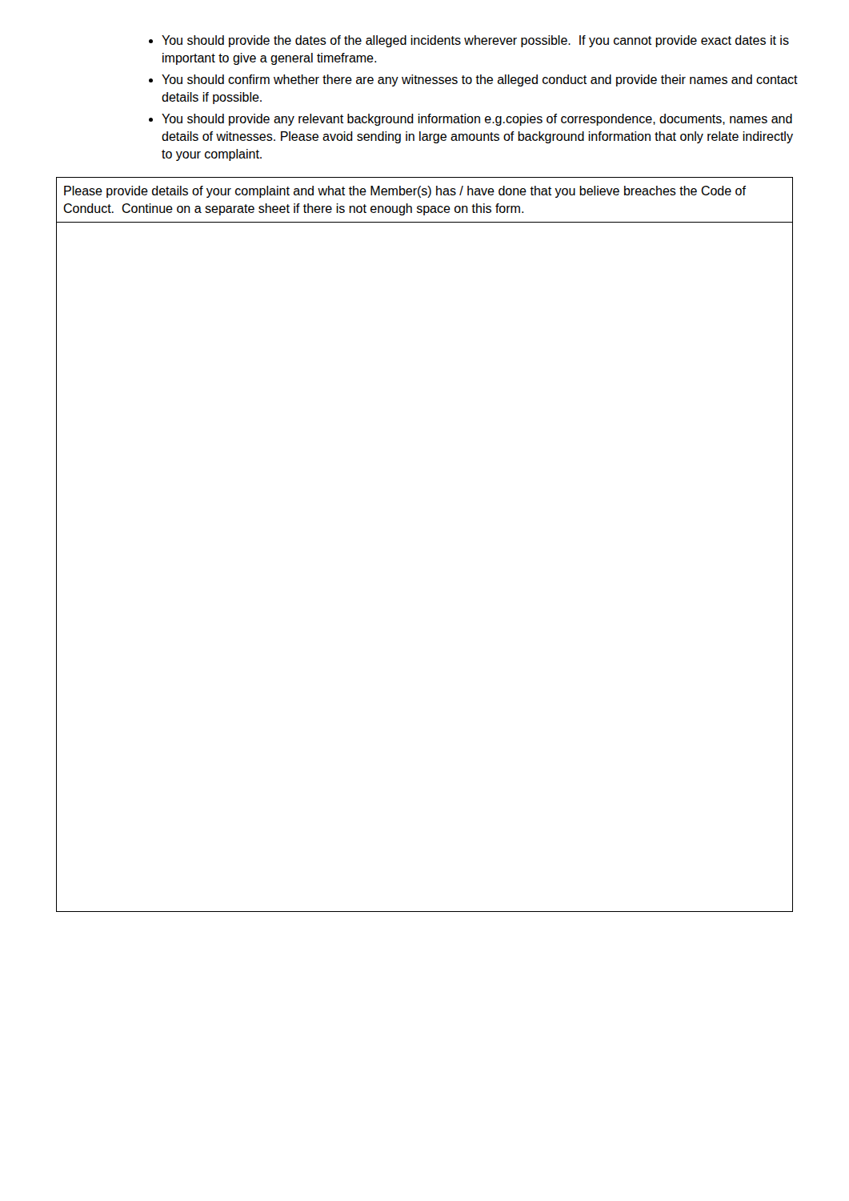You should provide the dates of the alleged incidents wherever possible. If you cannot provide exact dates it is important to give a general timeframe.
You should confirm whether there are any witnesses to the alleged conduct and provide their names and contact details if possible.
You should provide any relevant background information e.g.copies of correspondence, documents, names and details of witnesses. Please avoid sending in large amounts of background information that only relate indirectly to your complaint.
Please provide details of your complaint and what the Member(s) has / have done that you believe breaches the Code of Conduct. Continue on a separate sheet if there is not enough space on this form.